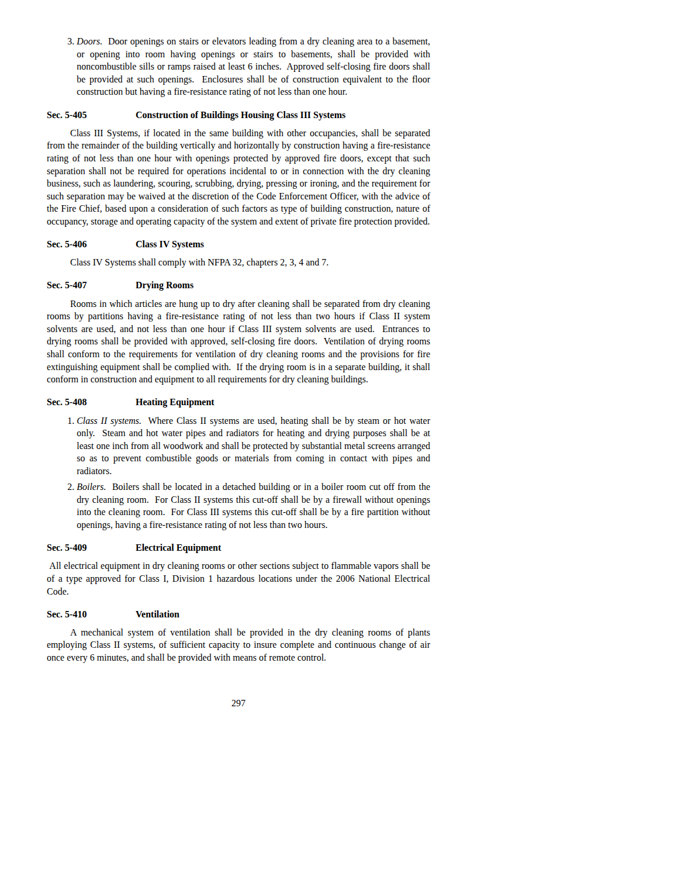3.
Doors. Door openings on stairs or elevators leading from a dry cleaning area to a basement, or opening into room having openings or stairs to basements, shall be provided with noncombustible sills or ramps raised at least 6 inches. Approved self-closing fire doors shall be provided at such openings. Enclosures shall be of construction equivalent to the floor construction but having a fire-resistance rating of not less than one hour.
Sec. 5-405 Construction of Buildings Housing Class III Systems
Class III Systems, if located in the same building with other occupancies, shall be separated from the remainder of the building vertically and horizontally by construction having a fire-resistance rating of not less than one hour with openings protected by approved fire doors, except that such separation shall not be required for operations incidental to or in connection with the dry cleaning business, such as laundering, scouring, scrubbing, drying, pressing or ironing, and the requirement for such separation may be waived at the discretion of the Code Enforcement Officer, with the advice of the Fire Chief, based upon a consideration of such factors as type of building construction, nature of occupancy, storage and operating capacity of the system and extent of private fire protection provided.
Sec. 5-406 Class IV Systems
Class IV Systems shall comply with NFPA 32, chapters 2, 3, 4 and 7.
Sec. 5-407 Drying Rooms
Rooms in which articles are hung up to dry after cleaning shall be separated from dry cleaning rooms by partitions having a fire-resistance rating of not less than two hours if Class II system solvents are used, and not less than one hour if Class III system solvents are used. Entrances to drying rooms shall be provided with approved, self-closing fire doors. Ventilation of drying rooms shall conform to the requirements for ventilation of dry cleaning rooms and the provisions for fire extinguishing equipment shall be complied with. If the drying room is in a separate building, it shall conform in construction and equipment to all requirements for dry cleaning buildings.
Sec. 5-408 Heating Equipment
1.
Class II systems. Where Class II systems are used, heating shall be by steam or hot water only. Steam and hot water pipes and radiators for heating and drying purposes shall be at least one inch from all woodwork and shall be protected by substantial metal screens arranged so as to prevent combustible goods or materials from coming in contact with pipes and radiators.
2.
Boilers. Boilers shall be located in a detached building or in a boiler room cut off from the dry cleaning room. For Class II systems this cut-off shall be by a firewall without openings into the cleaning room. For Class III systems this cut-off shall be by a fire partition without openings, having a fire-resistance rating of not less than two hours.
Sec. 5-409 Electrical Equipment
All electrical equipment in dry cleaning rooms or other sections subject to flammable vapors shall be of a type approved for Class I, Division 1 hazardous locations under the 2006 National Electrical Code.
Sec. 5-410 Ventilation
A mechanical system of ventilation shall be provided in the dry cleaning rooms of plants employing Class II systems, of sufficient capacity to insure complete and continuous change of air once every 6 minutes, and shall be provided with means of remote control.
297